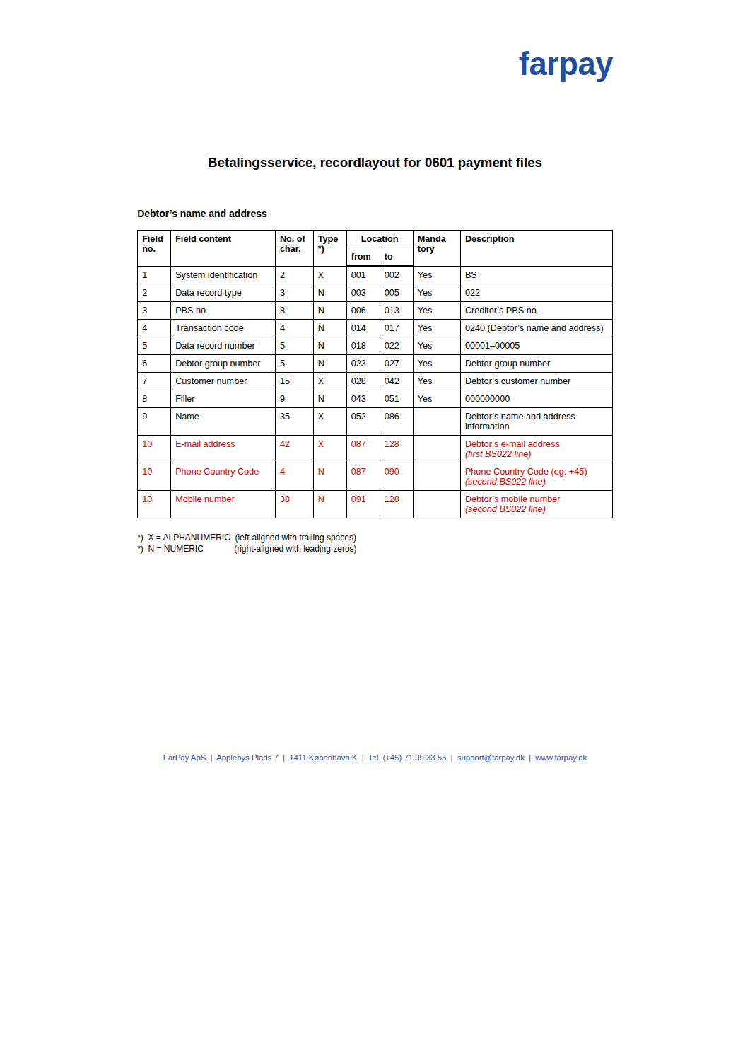farpay
Betalingsservice, recordlayout for 0601 payment files
Debtor’s name and address
| Field no. | Field content | No. of char. | Type *) | Location | Manda tory | Description |
| --- | --- | --- | --- | --- | --- | --- |
| from | to |
| 1 | System identification | 2 | X | 001 | 002 | Yes | BS |
| 2 | Data record type | 3 | N | 003 | 005 | Yes | 022 |
| 3 | PBS no. | 8 | N | 006 | 013 | Yes | Creditor’s PBS no. |
| 4 | Transaction code | 4 | N | 014 | 017 | Yes | 0240 (Debtor’s name and address) |
| 5 | Data record number | 5 | N | 018 | 022 | Yes | 00001–00005 |
| 6 | Debtor group number | 5 | N | 023 | 027 | Yes | Debtor group number |
| 7 | Customer number | 15 | X | 028 | 042 | Yes | Debtor’s customer number |
| 8 | Filler | 9 | N | 043 | 051 | Yes | 000000000 |
| 9 | Name | 35 | X | 052 | 086 | | Debtor’s name and address information |
| 10 | E-mail address | 42 | X | 087 | 128 | | Debtor’s e-mail address (first BS022 line) |
| 10 | Phone Country Code | 4 | N | 087 | 090 | | Phone Country Code (eg. +45) (second BS022 line) |
| 10 | Mobile number | 38 | N | 091 | 128 | | Debtor’s mobile number (second BS022 line) |
*) X = ALPHANUMERIC (left-aligned with trailing spaces)
*) N = NUMERIC (right-aligned with leading zeros)
FarPay ApS | Applebys Plads 7 | 1411 København K | Tel. (+45) 71 99 33 55 | support@farpay.dk | www.farpay.dk